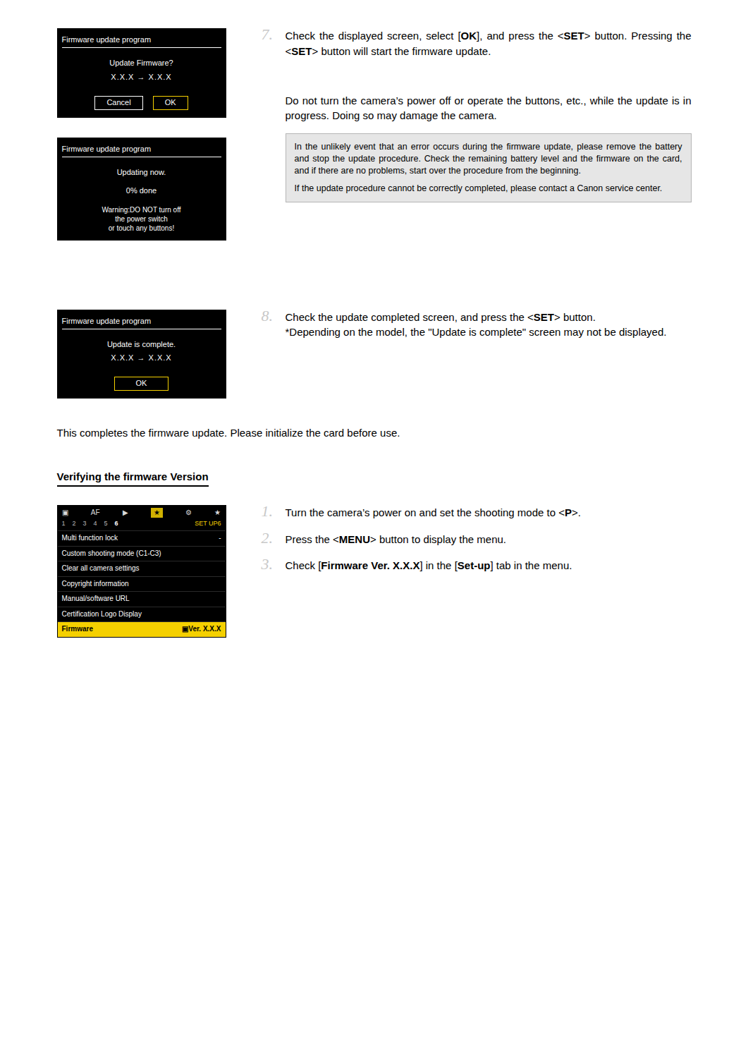Firmware update program
Update Firmware?
X.X.X → X.X.X
Cancel OK
Firmware update program
Updating now.
0% done
Warning:DO NOT turn off
the power switch
or touch any buttons!
7.
Check the displayed screen, select [OK], and press the <SET> button. Pressing the <SET> button will start the firmware update.
Do not turn the camera’s power off or operate the buttons, etc., while the update is in progress. Doing so may damage the camera.
In the unlikely event that an error occurs during the firmware update, please remove the battery and stop the update procedure. Check the remaining battery level and the firmware on the card, and if there are no problems, start over the procedure from the beginning.
If the update procedure cannot be correctly completed, please contact a Canon service center.
Firmware update program
Update is complete.
X.X.X → X.X.X
OK
8.
Check the update completed screen, and press the <SET> button.
*Depending on the model, the "Update is complete" screen may not be displayed.
This completes the firmware update. Please initialize the card before use.
Verifying the firmware Version
▣ AF ▶ ★ ⚙ ★
123456 SET UP6
Multi function lock-
Custom shooting mode (C1-C3)
Clear all camera settings
Copyright information
Manual/software URL
Certification Logo Display
Firmware▣Ver. X.X.X
1.
Turn the camera’s power on and set the shooting mode to <P>.
2.
Press the <MENU> button to display the menu.
3.
Check [Firmware Ver. X.X.X] in the [Set-up] tab in the menu.